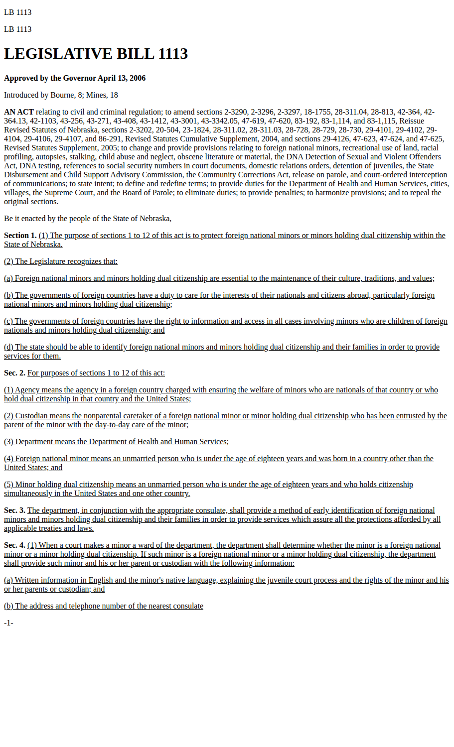LB 1113
LB 1113
LEGISLATIVE BILL 1113
Approved by the Governor April 13, 2006
Introduced by Bourne, 8; Mines, 18
AN ACT relating to civil and criminal regulation; to amend sections 2-3290, 2-3296, 2-3297, 18-1755, 28-311.04, 28-813, 42-364, 42-364.13, 42-1103, 43-256, 43-271, 43-408, 43-1412, 43-3001, 43-3342.05, 47-619, 47-620, 83-192, 83-1,114, and 83-1,115, Reissue Revised Statutes of Nebraska, sections 2-3202, 20-504, 23-1824, 28-311.02, 28-311.03, 28-728, 28-729, 28-730, 29-4101, 29-4102, 29-4104, 29-4106, 29-4107, and 86-291, Revised Statutes Cumulative Supplement, 2004, and sections 29-4126, 47-623, 47-624, and 47-625, Revised Statutes Supplement, 2005; to change and provide provisions relating to foreign national minors, recreational use of land, racial profiling, autopsies, stalking, child abuse and neglect, obscene literature or material, the DNA Detection of Sexual and Violent Offenders Act, DNA testing, references to social security numbers in court documents, domestic relations orders, detention of juveniles, the State Disbursement and Child Support Advisory Commission, the Community Corrections Act, release on parole, and court-ordered interception of communications; to state intent; to define and redefine terms; to provide duties for the Department of Health and Human Services, cities, villages, the Supreme Court, and the Board of Parole; to eliminate duties; to provide penalties; to harmonize provisions; and to repeal the original sections.
Be it enacted by the people of the State of Nebraska,
Section 1. (1) The purpose of sections 1 to 12 of this act is to protect foreign national minors or minors holding dual citizenship within the State of Nebraska.
(2) The Legislature recognizes that:
(a) Foreign national minors and minors holding dual citizenship are essential to the maintenance of their culture, traditions, and values;
(b) The governments of foreign countries have a duty to care for the interests of their nationals and citizens abroad, particularly foreign national minors and minors holding dual citizenship;
(c) The governments of foreign countries have the right to information and access in all cases involving minors who are children of foreign nationals and minors holding dual citizenship; and
(d) The state should be able to identify foreign national minors and minors holding dual citizenship and their families in order to provide services for them.
Sec. 2. For purposes of sections 1 to 12 of this act:
(1) Agency means the agency in a foreign country charged with ensuring the welfare of minors who are nationals of that country or who hold dual citizenship in that country and the United States;
(2) Custodian means the nonparental caretaker of a foreign national minor or minor holding dual citizenship who has been entrusted by the parent of the minor with the day-to-day care of the minor;
(3) Department means the Department of Health and Human Services;
(4) Foreign national minor means an unmarried person who is under the age of eighteen years and was born in a country other than the United States; and
(5) Minor holding dual citizenship means an unmarried person who is under the age of eighteen years and who holds citizenship simultaneously in the United States and one other country.
Sec. 3. The department, in conjunction with the appropriate consulate, shall provide a method of early identification of foreign national minors and minors holding dual citizenship and their families in order to provide services which assure all the protections afforded by all applicable treaties and laws.
Sec. 4. (1) When a court makes a minor a ward of the department, the department shall determine whether the minor is a foreign national minor or a minor holding dual citizenship. If such minor is a foreign national minor or a minor holding dual citizenship, the department shall provide such minor and his or her parent or custodian with the following information:
(a) Written information in English and the minor's native language, explaining the juvenile court process and the rights of the minor and his or her parents or custodian; and
(b) The address and telephone number of the nearest consulate
-1-